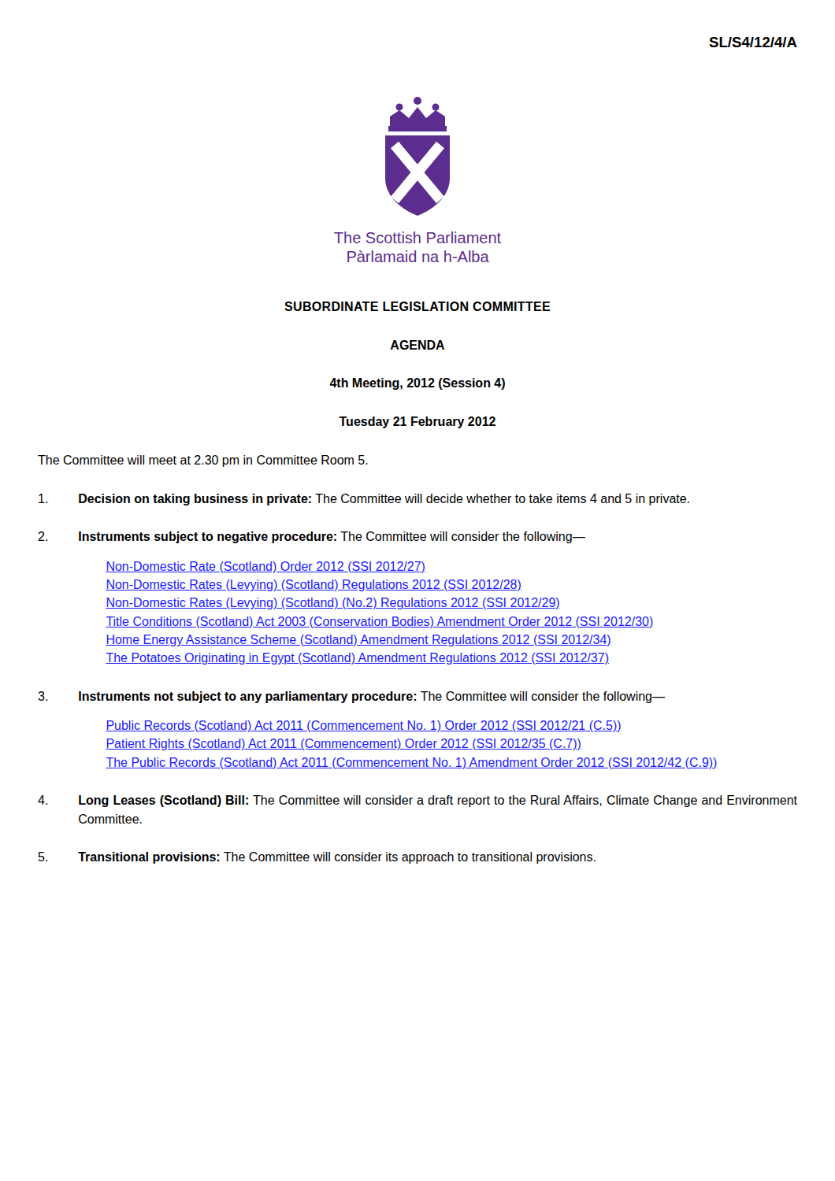SL/S4/12/4/A
The Scottish Parliament
Pàrlamaid na h-Alba
Subordinate Legislation Committee
AGENDA
4th Meeting, 2012 (Session 4)
Tuesday 21 February 2012
The Committee will meet at 2.30 pm in Committee Room 5.
Decision on taking business in private: The Committee will decide whether to take items 4 and 5 in private.
Instruments subject to negative procedure: The Committee will consider the following—
Non-Domestic Rate (Scotland) Order 2012 (SSI 2012/27)
Non-Domestic Rates (Levying) (Scotland) Regulations 2012 (SSI 2012/28)
Non-Domestic Rates (Levying) (Scotland) (No.2) Regulations 2012 (SSI 2012/29)
Title Conditions (Scotland) Act 2003 (Conservation Bodies) Amendment Order 2012 (SSI 2012/30)
Home Energy Assistance Scheme (Scotland) Amendment Regulations 2012 (SSI 2012/34)
The Potatoes Originating in Egypt (Scotland) Amendment Regulations 2012 (SSI 2012/37)
Instruments not subject to any parliamentary procedure: The Committee will consider the following—
Public Records (Scotland) Act 2011 (Commencement No. 1) Order 2012 (SSI 2012/21 (C.5))
Patient Rights (Scotland) Act 2011 (Commencement) Order 2012 (SSI 2012/35 (C.7))
The Public Records (Scotland) Act 2011 (Commencement No. 1) Amendment Order 2012 (SSI 2012/42 (C.9))
Long Leases (Scotland) Bill: The Committee will consider a draft report to the Rural Affairs, Climate Change and Environment Committee.
Transitional provisions: The Committee will consider its approach to transitional provisions.